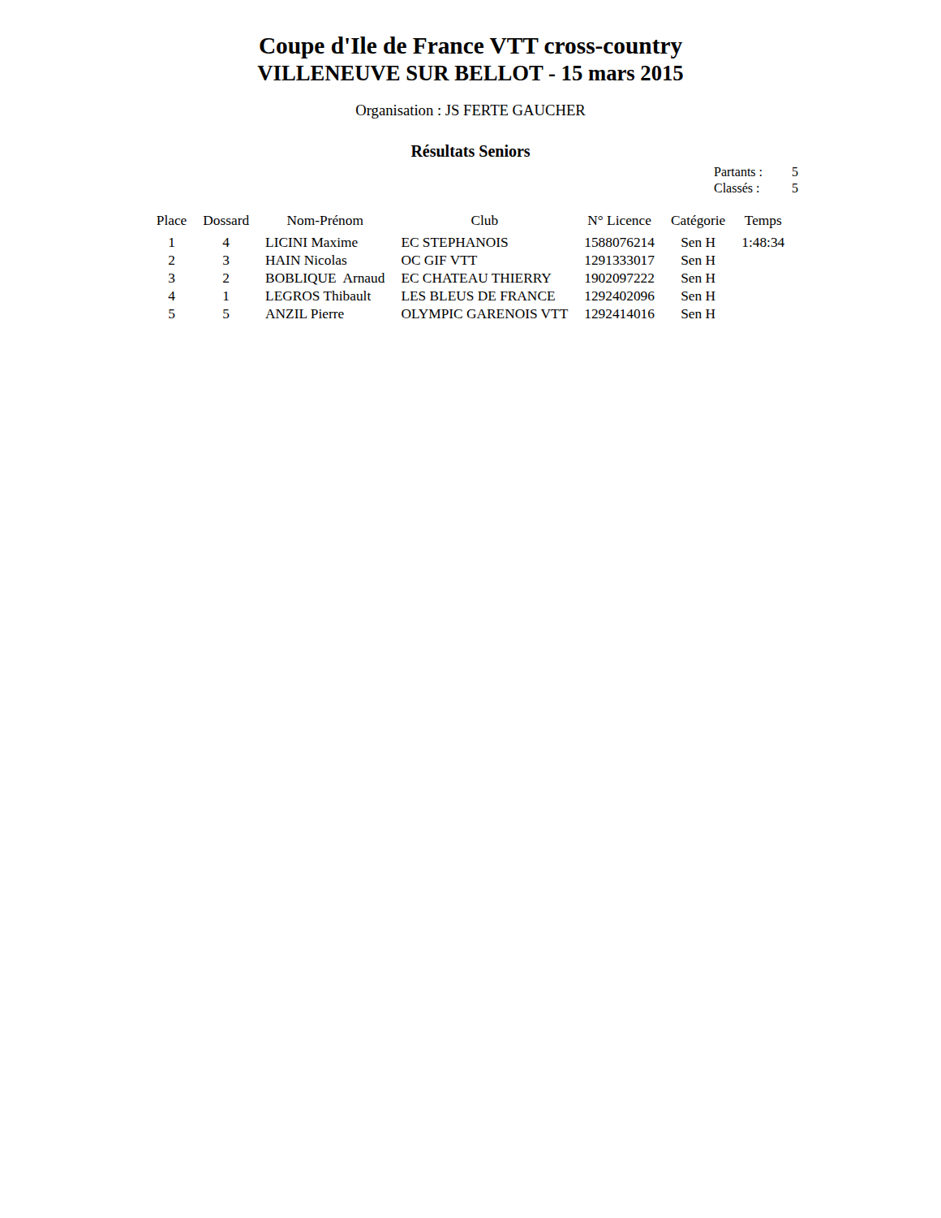Coupe d'Ile de France VTT cross-country
VILLENEUVE SUR BELLOT - 15 mars 2015
Organisation : JS FERTE GAUCHER
Résultats Seniors
| Partants : | 5 |
| Classés : | 5 |
| Place | Dossard | Nom-Prénom | Club | N° Licence | Catégorie | Temps |
| --- | --- | --- | --- | --- | --- | --- |
| 1 | 4 | LICINI Maxime | EC STEPHANOIS | 1588076214 | Sen H | 1:48:34 |
| 2 | 3 | HAIN Nicolas | OC GIF VTT | 1291333017 | Sen H | |
| 3 | 2 | BOBLIQUE Arnaud | EC CHATEAU THIERRY | 1902097222 | Sen H | |
| 4 | 1 | LEGROS Thibault | LES BLEUS DE FRANCE | 1292402096 | Sen H | |
| 5 | 5 | ANZIL Pierre | OLYMPIC GARENOIS VTT | 1292414016 | Sen H | |